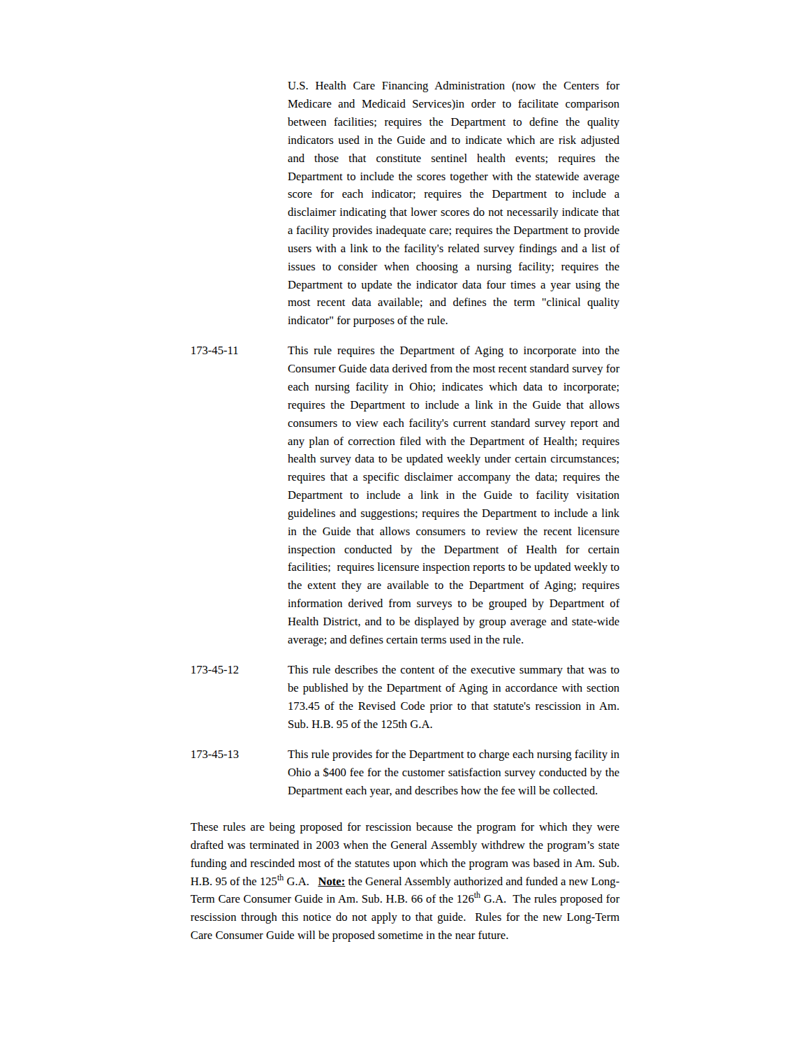U.S. Health Care Financing Administration (now the Centers for Medicare and Medicaid Services)in order to facilitate comparison between facilities; requires the Department to define the quality indicators used in the Guide and to indicate which are risk adjusted and those that constitute sentinel health events; requires the Department to include the scores together with the statewide average score for each indicator; requires the Department to include a disclaimer indicating that lower scores do not necessarily indicate that a facility provides inadequate care; requires the Department to provide users with a link to the facility's related survey findings and a list of issues to consider when choosing a nursing facility; requires the Department to update the indicator data four times a year using the most recent data available; and defines the term "clinical quality indicator" for purposes of the rule.
173-45-11
This rule requires the Department of Aging to incorporate into the Consumer Guide data derived from the most recent standard survey for each nursing facility in Ohio; indicates which data to incorporate; requires the Department to include a link in the Guide that allows consumers to view each facility's current standard survey report and any plan of correction filed with the Department of Health; requires health survey data to be updated weekly under certain circumstances; requires that a specific disclaimer accompany the data; requires the Department to include a link in the Guide to facility visitation guidelines and suggestions; requires the Department to include a link in the Guide that allows consumers to review the recent licensure inspection conducted by the Department of Health for certain facilities; requires licensure inspection reports to be updated weekly to the extent they are available to the Department of Aging; requires information derived from surveys to be grouped by Department of Health District, and to be displayed by group average and state-wide average; and defines certain terms used in the rule.
173-45-12
This rule describes the content of the executive summary that was to be published by the Department of Aging in accordance with section 173.45 of the Revised Code prior to that statute's rescission in Am. Sub. H.B. 95 of the 125th G.A.
173-45-13
This rule provides for the Department to charge each nursing facility in Ohio a $400 fee for the customer satisfaction survey conducted by the Department each year, and describes how the fee will be collected.
These rules are being proposed for rescission because the program for which they were drafted was terminated in 2003 when the General Assembly withdrew the program’s state funding and rescinded most of the statutes upon which the program was based in Am. Sub. H.B. 95 of the 125th G.A. Note: the General Assembly authorized and funded a new Long-Term Care Consumer Guide in Am. Sub. H.B. 66 of the 126th G.A. The rules proposed for rescission through this notice do not apply to that guide. Rules for the new Long-Term Care Consumer Guide will be proposed sometime in the near future.